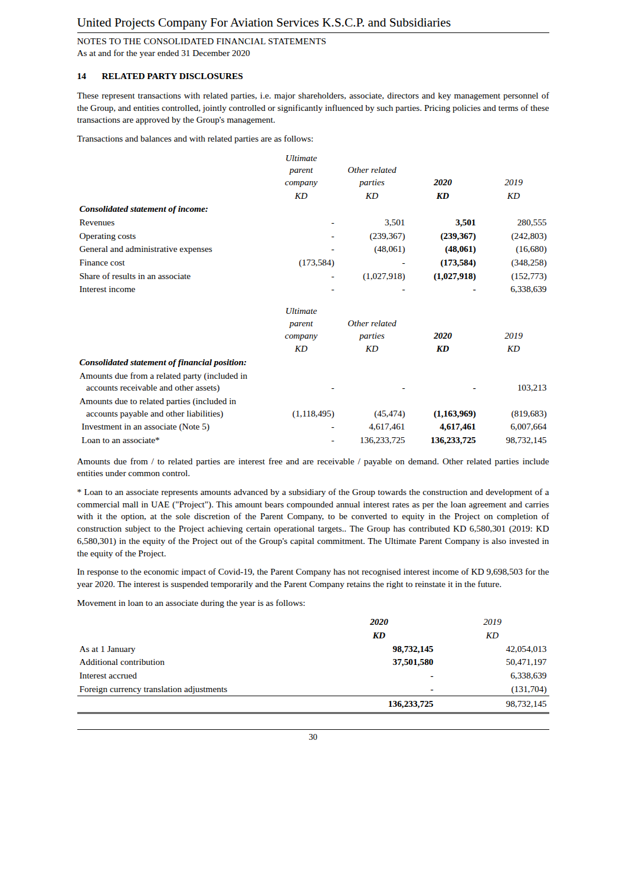United Projects Company For Aviation Services K.S.C.P. and Subsidiaries
NOTES TO THE CONSOLIDATED FINANCIAL STATEMENTS
As at and for the year ended 31 December 2020
14 RELATED PARTY DISCLOSURES
These represent transactions with related parties, i.e. major shareholders, associate, directors and key management personnel of the Group, and entities controlled, jointly controlled or significantly influenced by such parties. Pricing policies and terms of these transactions are approved by the Group's management.
Transactions and balances and with related parties are as follows:
| | Ultimate parent company | Other related parties | 2020 | 2019 |
| --- | --- | --- | --- | --- |
| | KD | KD | KD | KD |
| Consolidated statement of income: | | | | |
| Revenues | - | 3,501 | 3,501 | 280,555 |
| Operating costs | - | (239,367) | (239,367) | (242,803) |
| General and administrative expenses | - | (48,061) | (48,061) | (16,680) |
| Finance cost | (173,584) | - | (173,584) | (348,258) |
| Share of results in an associate | - | (1,027,918) | (1,027,918) | (152,773) |
| Interest income | - | - | - | 6,338,639 |
| | Ultimate parent company | Other related parties | 2020 | 2019 |
| --- | --- | --- | --- | --- |
| | KD | KD | KD | KD |
| Consolidated statement of financial position: | | | | |
| Amounts due from a related party (included in accounts receivable and other assets) | - | - | - | 103,213 |
| Amounts due to related parties (included in accounts payable and other liabilities) | (1,118,495) | (45,474) | (1,163,969) | (819,683) |
| Investment in an associate (Note 5) | - | 4,617,461 | 4,617,461 | 6,007,664 |
| Loan to an associate* | - | 136,233,725 | 136,233,725 | 98,732,145 |
Amounts due from / to related parties are interest free and are receivable / payable on demand. Other related parties include entities under common control.
* Loan to an associate represents amounts advanced by a subsidiary of the Group towards the construction and development of a commercial mall in UAE ("Project"). This amount bears compounded annual interest rates as per the loan agreement and carries with it the option, at the sole discretion of the Parent Company, to be converted to equity in the Project on completion of construction subject to the Project achieving certain operational targets.. The Group has contributed KD 6,580,301 (2019: KD 6,580,301) in the equity of the Project out of the Group's capital commitment. The Ultimate Parent Company is also invested in the equity of the Project.
In response to the economic impact of Covid-19, the Parent Company has not recognised interest income of KD 9,698,503 for the year 2020. The interest is suspended temporarily and the Parent Company retains the right to reinstate it in the future.
Movement in loan to an associate during the year is as follows:
| | 2020 | 2019 |
| --- | --- | --- |
| | KD | KD |
| As at 1 January | 98,732,145 | 42,054,013 |
| Additional contribution | 37,501,580 | 50,471,197 |
| Interest accrued | - | 6,338,639 |
| Foreign currency translation adjustments | - | (131,704) |
| | 136,233,725 | 98,732,145 |
30